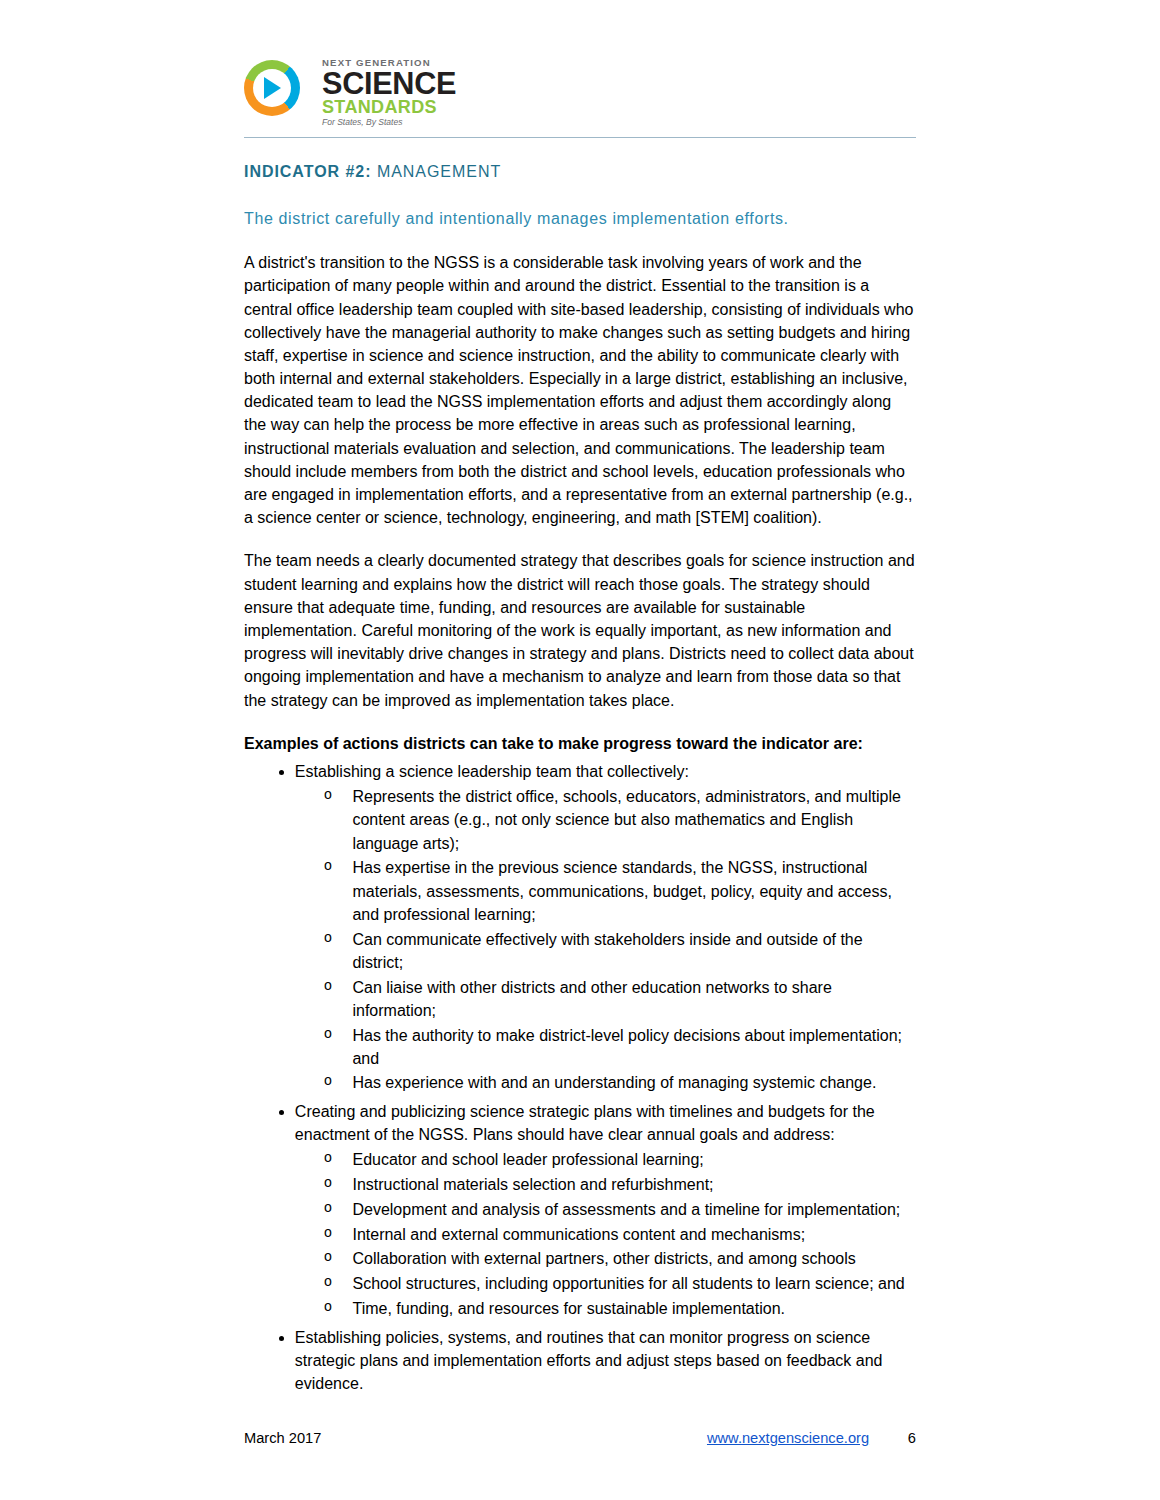Next Generation SCIENCE STANDARDS For States, By States
INDICATOR #2: MANAGEMENT
The district carefully and intentionally manages implementation efforts.
A district's transition to the NGSS is a considerable task involving years of work and the participation of many people within and around the district. Essential to the transition is a central office leadership team coupled with site-based leadership, consisting of individuals who collectively have the managerial authority to make changes such as setting budgets and hiring staff, expertise in science and science instruction, and the ability to communicate clearly with both internal and external stakeholders. Especially in a large district, establishing an inclusive, dedicated team to lead the NGSS implementation efforts and adjust them accordingly along the way can help the process be more effective in areas such as professional learning, instructional materials evaluation and selection, and communications. The leadership team should include members from both the district and school levels, education professionals who are engaged in implementation efforts, and a representative from an external partnership (e.g., a science center or science, technology, engineering, and math [STEM] coalition).
The team needs a clearly documented strategy that describes goals for science instruction and student learning and explains how the district will reach those goals. The strategy should ensure that adequate time, funding, and resources are available for sustainable implementation. Careful monitoring of the work is equally important, as new information and progress will inevitably drive changes in strategy and plans. Districts need to collect data about ongoing implementation and have a mechanism to analyze and learn from those data so that the strategy can be improved as implementation takes place.
Examples of actions districts can take to make progress toward the indicator are:
Establishing a science leadership team that collectively:
Represents the district office, schools, educators, administrators, and multiple content areas (e.g., not only science but also mathematics and English language arts);
Has expertise in the previous science standards, the NGSS, instructional materials, assessments, communications, budget, policy, equity and access, and professional learning;
Can communicate effectively with stakeholders inside and outside of the district;
Can liaise with other districts and other education networks to share information;
Has the authority to make district-level policy decisions about implementation; and
Has experience with and an understanding of managing systemic change.
Creating and publicizing science strategic plans with timelines and budgets for the enactment of the NGSS. Plans should have clear annual goals and address:
Educator and school leader professional learning;
Instructional materials selection and refurbishment;
Development and analysis of assessments and a timeline for implementation;
Internal and external communications content and mechanisms;
Collaboration with external partners, other districts, and among schools
School structures, including opportunities for all students to learn science; and
Time, funding, and resources for sustainable implementation.
Establishing policies, systems, and routines that can monitor progress on science strategic plans and implementation efforts and adjust steps based on feedback and evidence.
March 2017
www.nextgenscience.org 6